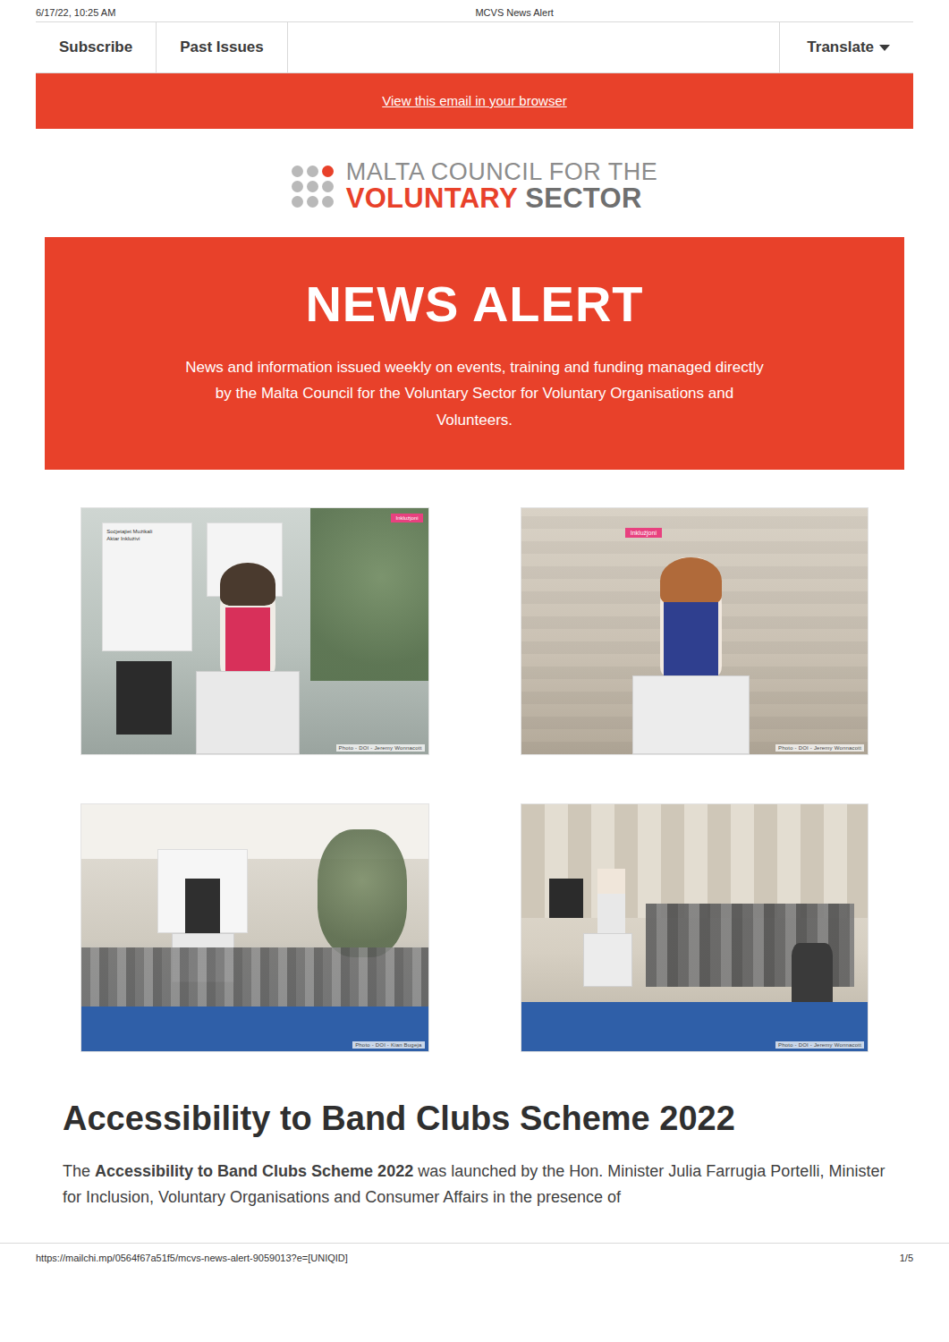6/17/22, 10:25 AM MCVS News Alert
Subscribe
Past Issues
Translate
View this email in your browser
MALTA COUNCIL FOR THE
VOLUNTARY SECTOR
NEWS ALERT
News and information issued weekly on events, training and funding managed directly by the Malta Council for the Voluntary Sector for Voluntary Organisations and Volunteers.
Soċjetajiet Mużikali
Aktar Inklużivi
Inklużjoni
Photo - DOI - Jeremy Wonnacott
Inklużjoni
Photo - DOI - Jeremy Wonnacott
Photo - DOI - Kian Bugeja
Photo - DOI - Jeremy Wonnacott
Accessibility to Band Clubs Scheme 2022
The Accessibility to Band Clubs Scheme 2022 was launched by the Hon. Minister Julia Farrugia Portelli, Minister for Inclusion, Voluntary Organisations and Consumer Affairs in the presence of
https://mailchi.mp/0564f67a51f5/mcvs-news-alert-9059013?e=[UNIQID] 1/5